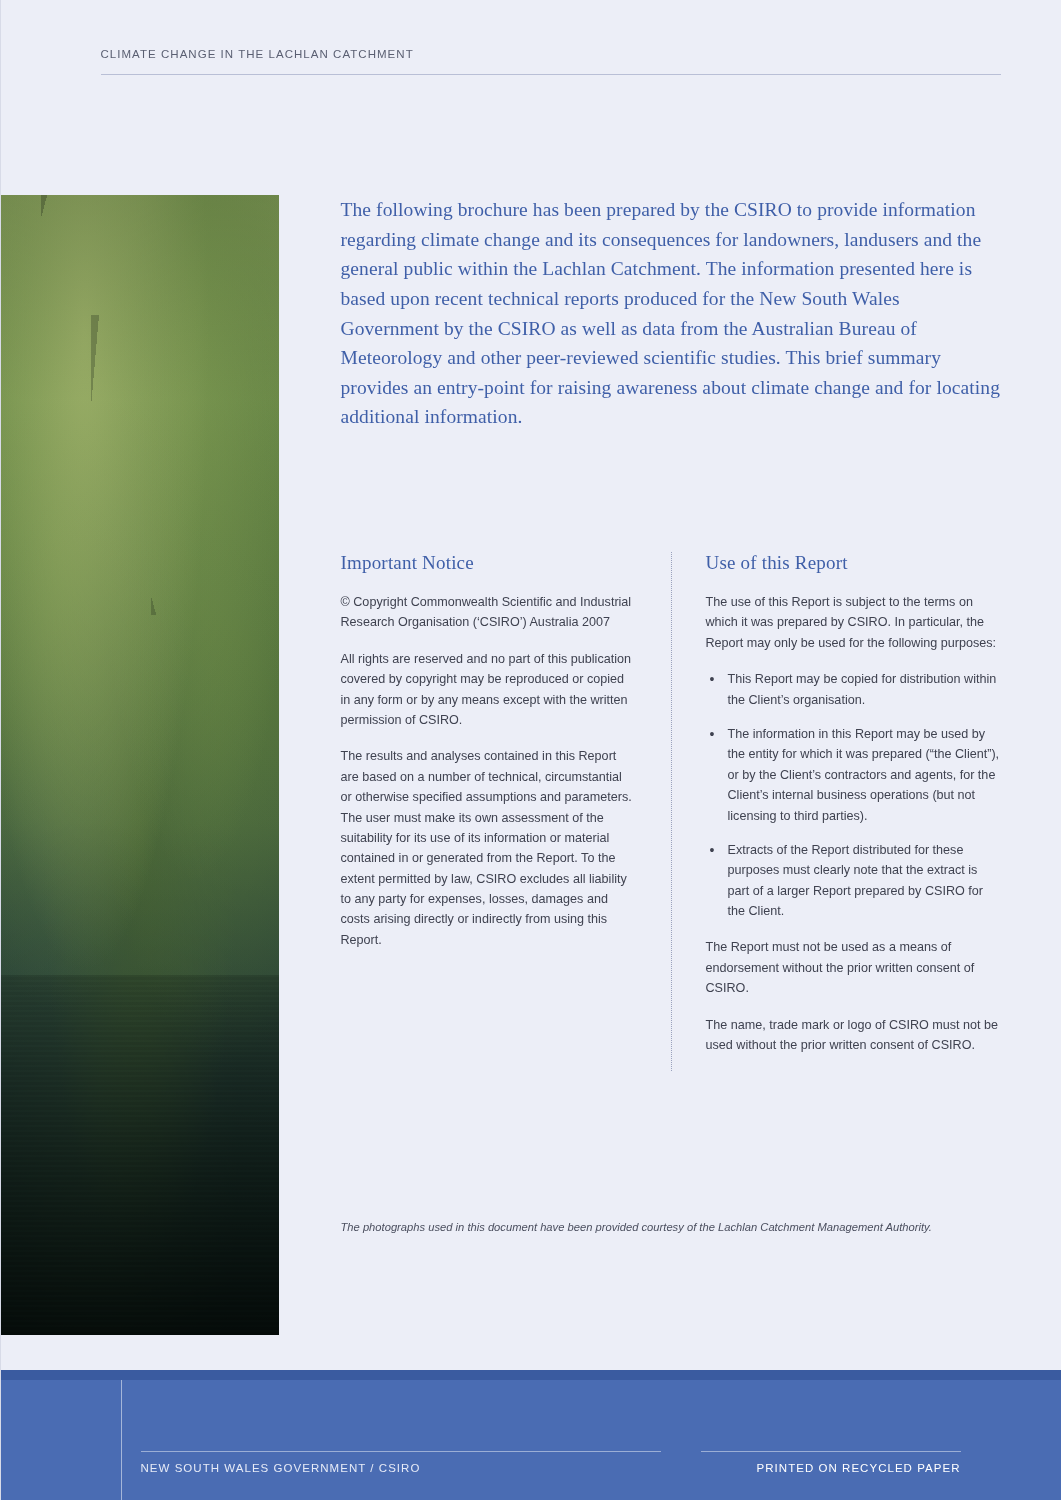Climate Change in the Lachlan Catchment
The following brochure has been prepared by the CSIRO to provide information regarding climate change and its consequences for landowners, landusers and the general public within the Lachlan Catchment. The information presented here is based upon recent technical reports produced for the New South Wales Government by the CSIRO as well as data from the Australian Bureau of Meteorology and other peer-reviewed scientific studies. This brief summary provides an entry-point for raising awareness about climate change and for locating additional information.
Important Notice
© Copyright Commonwealth Scientific and Industrial Research Organisation (‘CSIRO’) Australia 2007
All rights are reserved and no part of this publication covered by copyright may be reproduced or copied in any form or by any means except with the written permission of CSIRO.
The results and analyses contained in this Report are based on a number of technical, circumstantial or otherwise specified assumptions and parameters. The user must make its own assessment of the suitability for its use of its information or material contained in or generated from the Report. To the extent permitted by law, CSIRO excludes all liability to any party for expenses, losses, damages and costs arising directly or indirectly from using this Report.
Use of this Report
The use of this Report is subject to the terms on which it was prepared by CSIRO. In particular, the Report may only be used for the following purposes:
This Report may be copied for distribution within the Client’s organisation.
The information in this Report may be used by the entity for which it was prepared (“the Client”), or by the Client’s contractors and agents, for the Client’s internal business operations (but not licensing to third parties).
Extracts of the Report distributed for these purposes must clearly note that the extract is part of a larger Report prepared by CSIRO for the Client.
The Report must not be used as a means of endorsement without the prior written consent of CSIRO.
The name, trade mark or logo of CSIRO must not be used without the prior written consent of CSIRO.
The photographs used in this document have been provided courtesy of the Lachlan Catchment Management Authority.
New South Wales Government / CSIRO
Printed on Recycled Paper